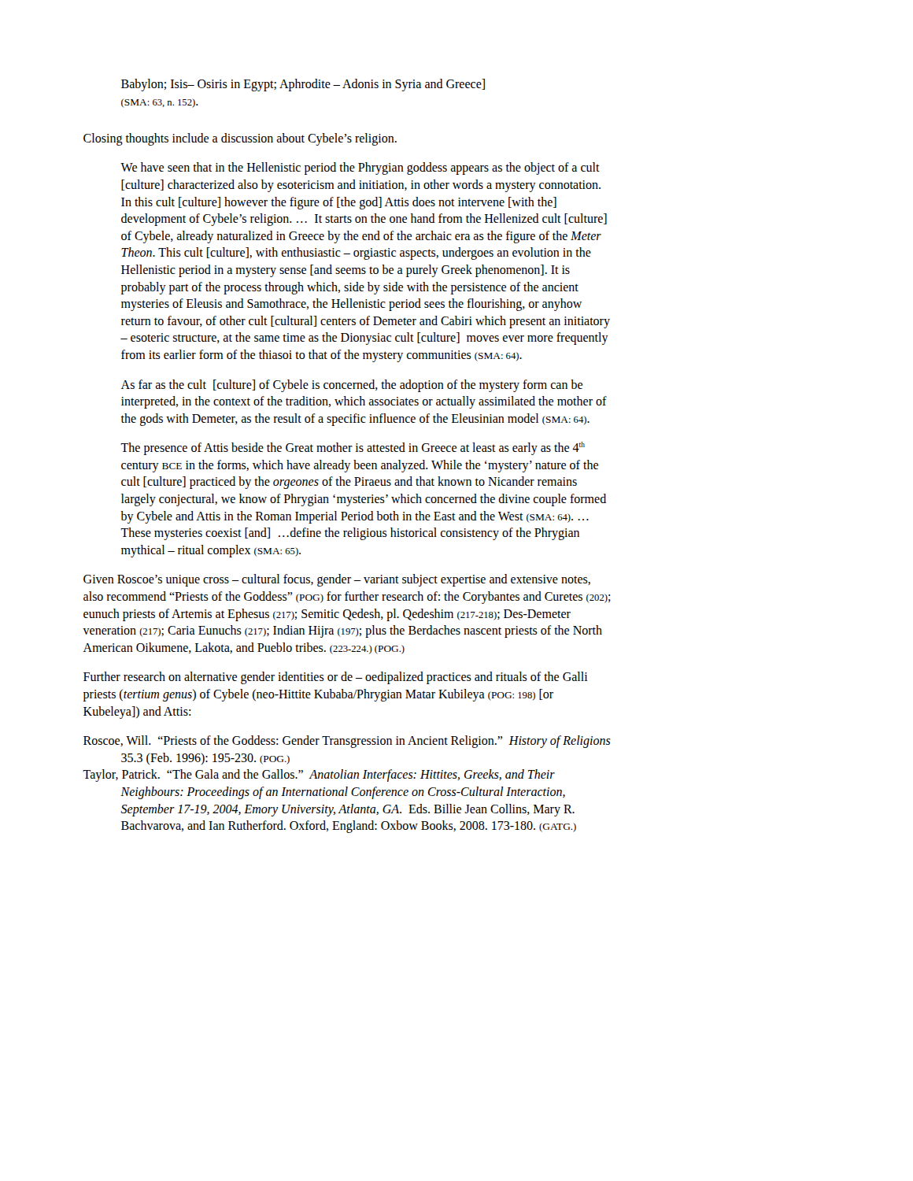Babylon; Isis– Osiris in Egypt; Aphrodite – Adonis in Syria and Greece]
(SMA: 63, n. 152).
Closing thoughts include a discussion about Cybele’s religion.
We have seen that in the Hellenistic period the Phrygian goddess appears as the object of a cult [culture] characterized also by esotericism and initiation, in other words a mystery connotation. In this cult [culture] however the figure of [the god] Attis does not intervene [with the] development of Cybele’s religion. … It starts on the one hand from the Hellenized cult [culture] of Cybele, already naturalized in Greece by the end of the archaic era as the figure of the Meter Theon. This cult [culture], with enthusiastic – orgiastic aspects, undergoes an evolution in the Hellenistic period in a mystery sense [and seems to be a purely Greek phenomenon]. It is probably part of the process through which, side by side with the persistence of the ancient mysteries of Eleusis and Samothrace, the Hellenistic period sees the flourishing, or anyhow return to favour, of other cult [cultural] centers of Demeter and Cabiri which present an initiatory – esoteric structure, at the same time as the Dionysiac cult [culture] moves ever more frequently from its earlier form of the thiasoi to that of the mystery communities (SMA: 64).
As far as the cult [culture] of Cybele is concerned, the adoption of the mystery form can be interpreted, in the context of the tradition, which associates or actually assimilated the mother of the gods with Demeter, as the result of a specific influence of the Eleusinian model (SMA: 64).
The presence of Attis beside the Great mother is attested in Greece at least as early as the 4th century BCE in the forms, which have already been analyzed. While the ‘mystery’ nature of the cult [culture] practiced by the orgeones of the Piraeus and that known to Nicander remains largely conjectural, we know of Phrygian ‘mysteries’ which concerned the divine couple formed by Cybele and Attis in the Roman Imperial Period both in the East and the West (SMA: 64). … These mysteries coexist [and] …define the religious historical consistency of the Phrygian mythical – ritual complex (SMA: 65).
Given Roscoe’s unique cross – cultural focus, gender – variant subject expertise and extensive notes, also recommend “Priests of the Goddess” (POG) for further research of: the Corybantes and Curetes (202); eunuch priests of Artemis at Ephesus (217); Semitic Qedesh, pl. Qedeshim (217-218); Des-Demeter veneration (217); Caria Eunuchs (217); Indian Hijra (197); plus the Berdaches nascent priests of the North American Oikumene, Lakota, and Pueblo tribes. (223-224.) (POG.)
Further research on alternative gender identities or de – oedipalized practices and rituals of the Galli priests (tertium genus) of Cybele (neo-Hittite Kubaba/Phrygian Matar Kubileya (POG: 198) [or Kubeleya]) and Attis:
Roscoe, Will. “Priests of the Goddess: Gender Transgression in Ancient Religion.” History of Religions 35.3 (Feb. 1996): 195-230. (POG.)
Taylor, Patrick. “The Gala and the Gallos.” Anatolian Interfaces: Hittites, Greeks, and Their Neighbours: Proceedings of an International Conference on Cross-Cultural Interaction, September 17-19, 2004, Emory University, Atlanta, GA. Eds. Billie Jean Collins, Mary R. Bachvarova, and Ian Rutherford. Oxford, England: Oxbow Books, 2008. 173-180. (GATG.)